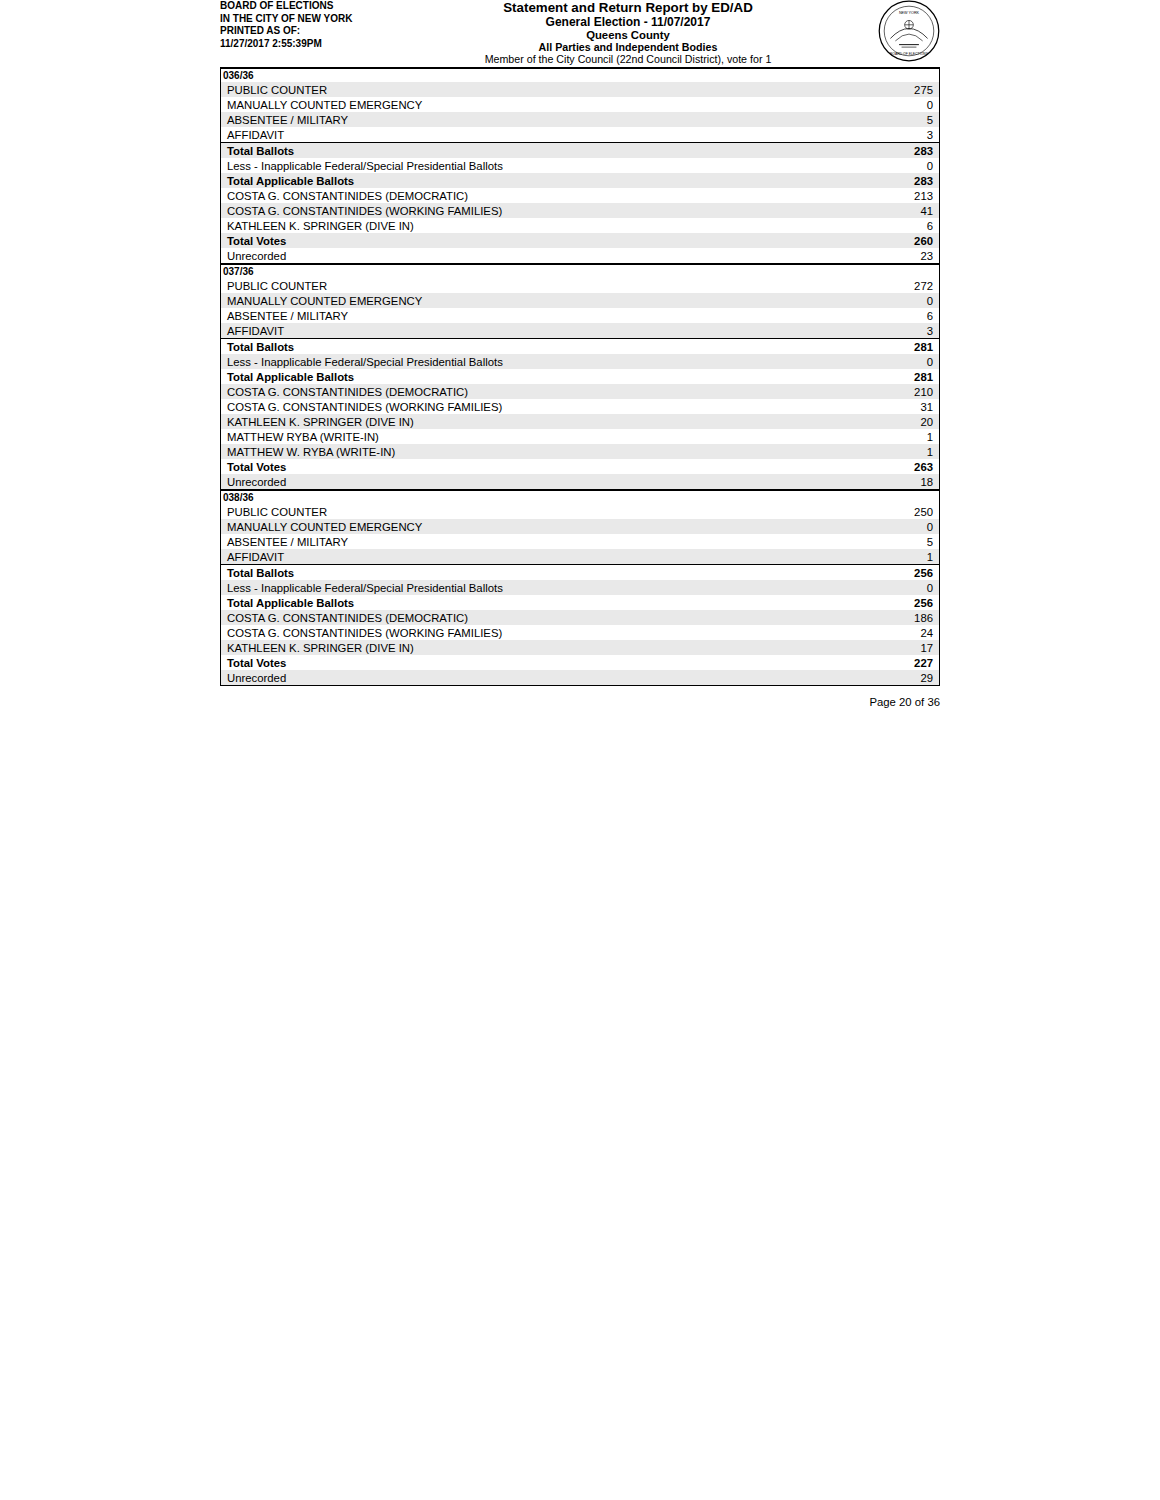BOARD OF ELECTIONS
IN THE CITY OF NEW YORK
PRINTED AS OF:
11/27/2017 2:55:39PM
Statement and Return Report by ED/AD
General Election - 11/07/2017
Queens County
All Parties and Independent Bodies
Member of the City Council (22nd Council District), vote for 1
NEW YORK BOARD OF ELECTIONS
036/36
| PUBLIC COUNTER | 275 |
| MANUALLY COUNTED EMERGENCY | 0 |
| ABSENTEE / MILITARY | 5 |
| AFFIDAVIT | 3 |
| Total Ballots | 283 |
| Less - Inapplicable Federal/Special Presidential Ballots | 0 |
| Total Applicable Ballots | 283 |
| COSTA G. CONSTANTINIDES (DEMOCRATIC) | 213 |
| COSTA G. CONSTANTINIDES (WORKING FAMILIES) | 41 |
| KATHLEEN K. SPRINGER (DIVE IN) | 6 |
| Total Votes | 260 |
| Unrecorded | 23 |
037/36
| PUBLIC COUNTER | 272 |
| MANUALLY COUNTED EMERGENCY | 0 |
| ABSENTEE / MILITARY | 6 |
| AFFIDAVIT | 3 |
| Total Ballots | 281 |
| Less - Inapplicable Federal/Special Presidential Ballots | 0 |
| Total Applicable Ballots | 281 |
| COSTA G. CONSTANTINIDES (DEMOCRATIC) | 210 |
| COSTA G. CONSTANTINIDES (WORKING FAMILIES) | 31 |
| KATHLEEN K. SPRINGER (DIVE IN) | 20 |
| MATTHEW RYBA (WRITE-IN) | 1 |
| MATTHEW W. RYBA (WRITE-IN) | 1 |
| Total Votes | 263 |
| Unrecorded | 18 |
038/36
| PUBLIC COUNTER | 250 |
| MANUALLY COUNTED EMERGENCY | 0 |
| ABSENTEE / MILITARY | 5 |
| AFFIDAVIT | 1 |
| Total Ballots | 256 |
| Less - Inapplicable Federal/Special Presidential Ballots | 0 |
| Total Applicable Ballots | 256 |
| COSTA G. CONSTANTINIDES (DEMOCRATIC) | 186 |
| COSTA G. CONSTANTINIDES (WORKING FAMILIES) | 24 |
| KATHLEEN K. SPRINGER (DIVE IN) | 17 |
| Total Votes | 227 |
| Unrecorded | 29 |
Page 20 of 36